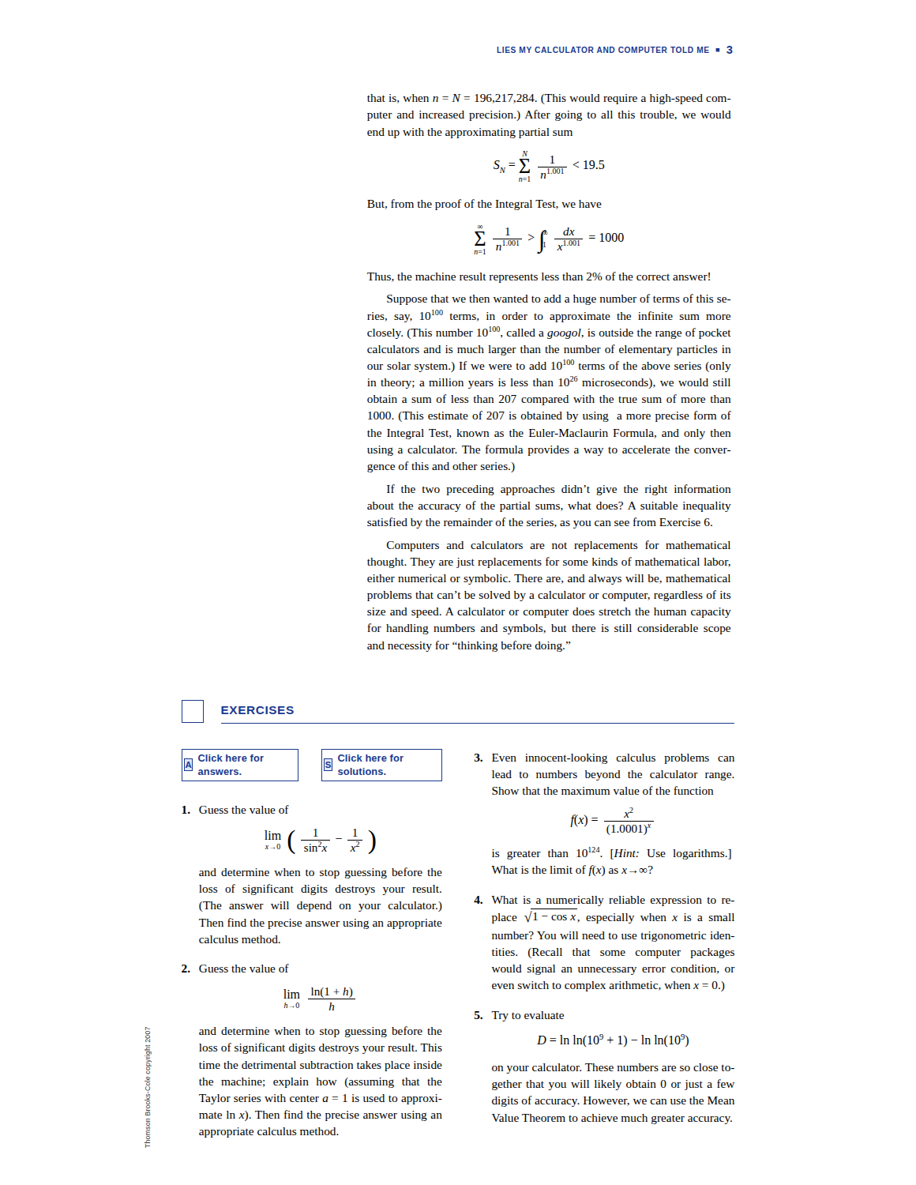LIES MY CALCULATOR AND COMPUTER TOLD ME ■ 3
that is, when n = N = 196,217,284. (This would require a high-speed computer and increased precision.) After going to all this trouble, we would end up with the approximating partial sum
SN = N Σ n=1 1 n1.001 < 19.5
But, from the proof of the Integral Test, we have
∞ Σ n=1 1 n1.001 > ∫∞1 dx x1.001 = 1000
Thus, the machine result represents less than 2% of the correct answer!
Suppose that we then wanted to add a huge number of terms of this series, say, 10100 terms, in order to approximate the infinite sum more closely. (This number 10100, called a googol, is outside the range of pocket calculators and is much larger than the number of elementary particles in our solar system.) If we were to add 10100 terms of the above series (only in theory; a million years is less than 1026 microseconds), we would still obtain a sum of less than 207 compared with the true sum of more than 1000. (This estimate of 207 is obtained by using a more precise form of the Integral Test, known as the Euler-Maclaurin Formula, and only then using a calculator. The formula provides a way to accelerate the convergence of this and other series.)
If the two preceding approaches didn’t give the right information about the accuracy of the partial sums, what does? A suitable inequality satisfied by the remainder of the series, as you can see from Exercise 6.
Computers and calculators are not replacements for mathematical thought. They are just replacements for some kinds of mathematical labor, either numerical or symbolic. There are, and always will be, mathematical problems that can’t be solved by a calculator or computer, regardless of its size and speed. A calculator or computer does stretch the human capacity for handling numbers and symbols, but there is still considerable scope and necessity for “thinking before doing.”
EXERCISES
AClick here for answers. SClick here for solutions.
1. Guess the value of
lim x→0 ( 1 sin2x − 1 x2 )
and determine when to stop guessing before the loss of significant digits destroys your result. (The answer will depend on your calculator.) Then find the precise answer using an appropriate calculus method.
2. Guess the value of
lim h→0 ln(1 + h) h
and determine when to stop guessing before the loss of significant digits destroys your result. This time the detrimental subtraction takes place inside the machine; explain how (assuming that the Taylor series with center a = 1 is used to approximate ln x). Then find the precise answer using an appropriate calculus method.
3. Even innocent-looking calculus problems can lead to numbers beyond the calculator range. Show that the maximum value of the function
f(x) = x2(1.0001)x
is greater than 10124. [Hint: Use logarithms.] What is the limit of f(x) as x→∞?
4. What is a numerically reliable expression to replace √1 − cos x, especially when x is a small number? You will need to use trigonometric identities. (Recall that some computer packages would signal an unnecessary error condition, or even switch to complex arithmetic, when x = 0.)
5. Try to evaluate
D = ln ln(109 + 1) − ln ln(109)
on your calculator. These numbers are so close together that you will likely obtain 0 or just a few digits of accuracy. However, we can use the Mean Value Theorem to achieve much greater accuracy.
Thomson Brooks-Cole copyright 2007